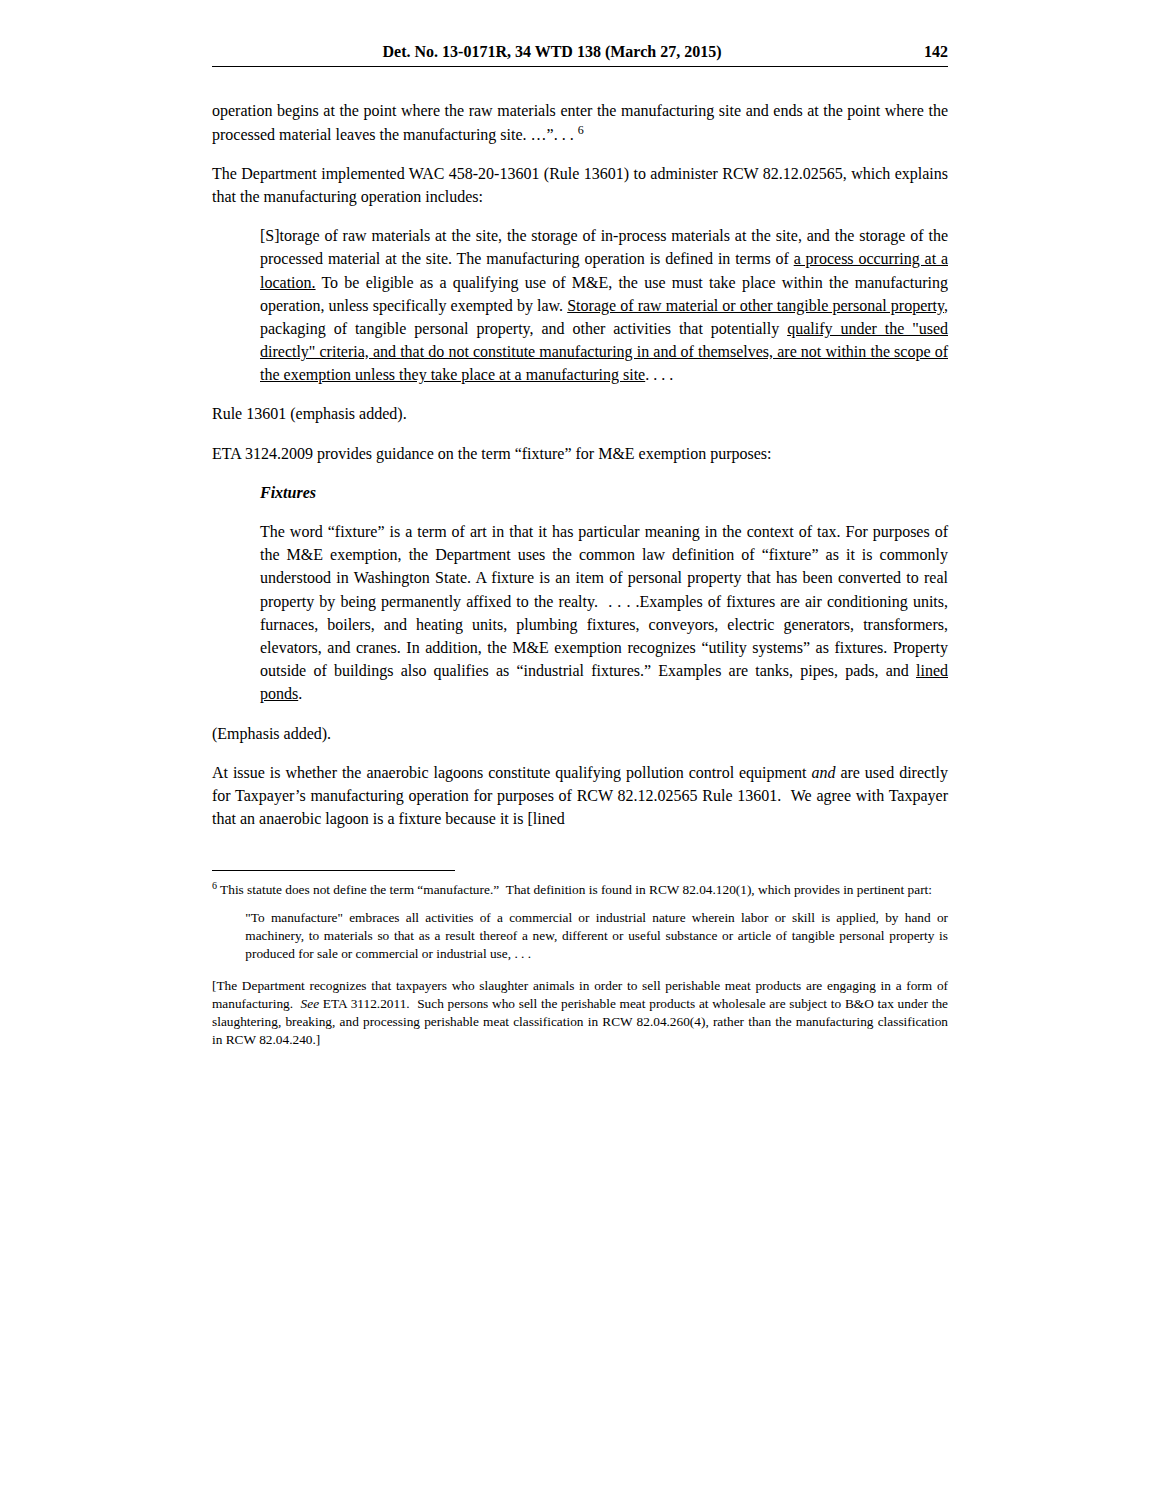Det. No. 13-0171R, 34 WTD 138 (March 27, 2015) 142
operation begins at the point where the raw materials enter the manufacturing site and ends at the point where the processed material leaves the manufacturing site. …”. . . 6
The Department implemented WAC 458-20-13601 (Rule 13601) to administer RCW 82.12.02565, which explains that the manufacturing operation includes:
[S]torage of raw materials at the site, the storage of in-process materials at the site, and the storage of the processed material at the site. The manufacturing operation is defined in terms of a process occurring at a location. To be eligible as a qualifying use of M&E, the use must take place within the manufacturing operation, unless specifically exempted by law. Storage of raw material or other tangible personal property, packaging of tangible personal property, and other activities that potentially qualify under the "used directly" criteria, and that do not constitute manufacturing in and of themselves, are not within the scope of the exemption unless they take place at a manufacturing site. . . .
Rule 13601 (emphasis added).
ETA 3124.2009 provides guidance on the term “fixture” for M&E exemption purposes:
Fixtures
The word “fixture” is a term of art in that it has particular meaning in the context of tax. For purposes of the M&E exemption, the Department uses the common law definition of “fixture” as it is commonly understood in Washington State. A fixture is an item of personal property that has been converted to real property by being permanently affixed to the realty. . . . .Examples of fixtures are air conditioning units, furnaces, boilers, and heating units, plumbing fixtures, conveyors, electric generators, transformers, elevators, and cranes. In addition, the M&E exemption recognizes “utility systems” as fixtures. Property outside of buildings also qualifies as “industrial fixtures.” Examples are tanks, pipes, pads, and lined ponds.
(Emphasis added).
At issue is whether the anaerobic lagoons constitute qualifying pollution control equipment and are used directly for Taxpayer’s manufacturing operation for purposes of RCW 82.12.02565 Rule 13601. We agree with Taxpayer that an anaerobic lagoon is a fixture because it is [lined
6 This statute does not define the term “manufacture.” That definition is found in RCW 82.04.120(1), which provides in pertinent part:
"To manufacture" embraces all activities of a commercial or industrial nature wherein labor or skill is applied, by hand or machinery, to materials so that as a result thereof a new, different or useful substance or article of tangible personal property is produced for sale or commercial or industrial use, . . .
[The Department recognizes that taxpayers who slaughter animals in order to sell perishable meat products are engaging in a form of manufacturing. See ETA 3112.2011. Such persons who sell the perishable meat products at wholesale are subject to B&O tax under the slaughtering, breaking, and processing perishable meat classification in RCW 82.04.260(4), rather than the manufacturing classification in RCW 82.04.240.]